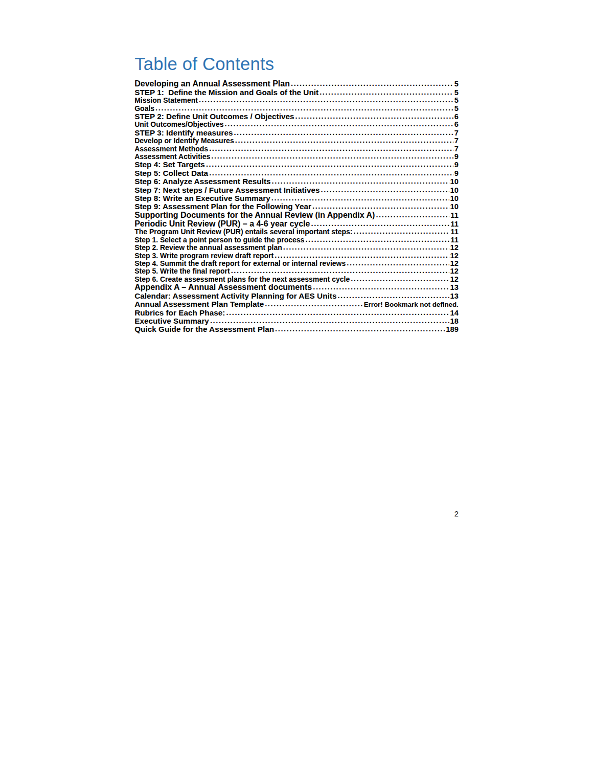Table of Contents
Developing an Annual Assessment Plan 5
STEP 1: Define the Mission and Goals of the Unit 5
Mission Statement 5
Goals 5
STEP 2: Define Unit Outcomes / Objectives 6
Unit Outcomes/Objectives 6
STEP 3: Identify measures 7
Develop or Identify Measures 7
Assessment Methods 7
Assessment Activities 9
Step 4: Set Targets 9
Step 5: Collect Data 9
Step 6: Analyze Assessment Results 10
Step 7: Next steps / Future Assessment Initiatives 10
Step 8: Write an Executive Summary 10
Step 9: Assessment Plan for the Following Year 10
Supporting Documents for the Annual Review (in Appendix A) 11
Periodic Unit Review (PUR) – a 4-6 year cycle 11
The Program Unit Review (PUR) entails several important steps: 11
Step 1. Select a point person to guide the process 11
Step 2. Review the annual assessment plan 12
Step 3. Write program review draft report 12
Step 4. Summit the draft report for external or internal reviews 12
Step 5. Write the final report 12
Step 6. Create assessment plans for the next assessment cycle 12
Appendix A – Annual Assessment documents 13
Calendar: Assessment Activity Planning for AES Units 13
Annual Assessment Plan Template Error! Bookmark not defined.
Rubrics for Each Phase: 14
Executive Summary 18
Quick Guide for the Assessment Plan 189
2